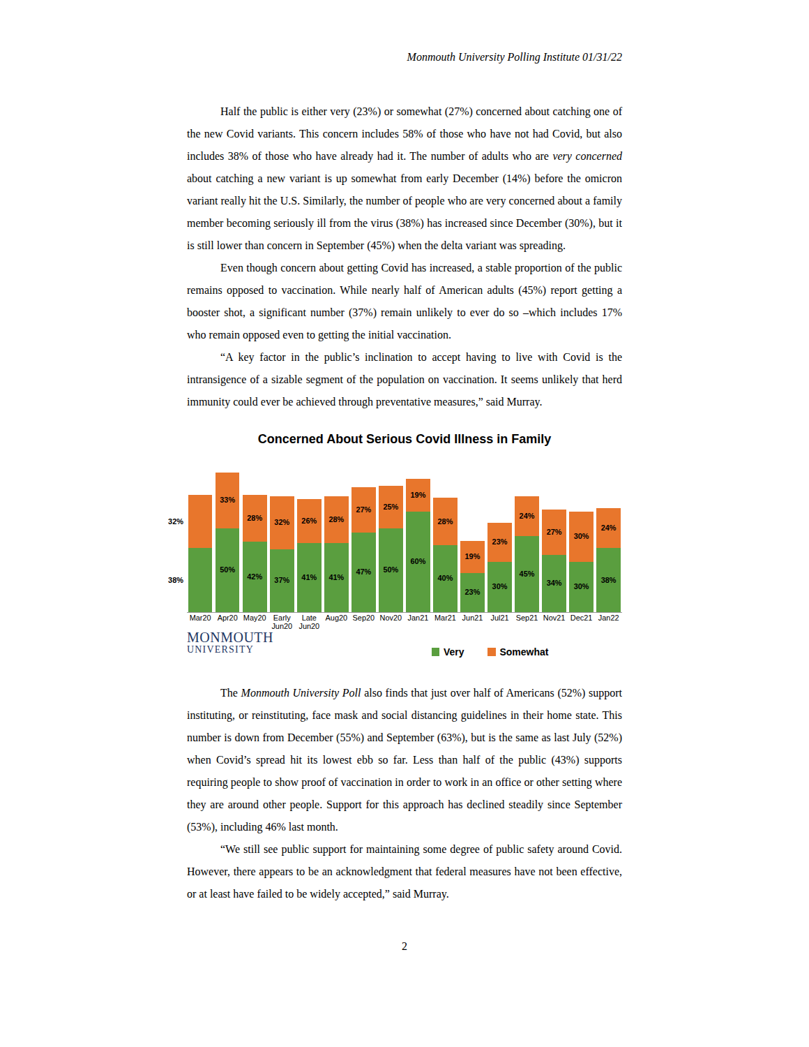Monmouth University Polling Institute 01/31/22
Half the public is either very (23%) or somewhat (27%) concerned about catching one of the new Covid variants. This concern includes 58% of those who have not had Covid, but also includes 38% of those who have already had it. The number of adults who are very concerned about catching a new variant is up somewhat from early December (14%) before the omicron variant really hit the U.S. Similarly, the number of people who are very concerned about a family member becoming seriously ill from the virus (38%) has increased since December (30%), but it is still lower than concern in September (45%) when the delta variant was spreading.
Even though concern about getting Covid has increased, a stable proportion of the public remains opposed to vaccination. While nearly half of American adults (45%) report getting a booster shot, a significant number (37%) remain unlikely to ever do so –which includes 17% who remain opposed even to getting the initial vaccination.
“A key factor in the public’s inclination to accept having to live with Covid is the intransigence of a sizable segment of the population on vaccination. It seems unlikely that herd immunity could ever be achieved through preventative measures,” said Murray.
Concerned About Serious Covid Illness in Family
32%
38%
33%
50%
28%
42%
32%
37%
26%
41%
28%
41%
27%
47%
25%
50%
19%
60%
28%
40%
19%
23%
23%
30%
24%
45%
27%
34%
30%
30%
24%
38%
Mar20
Apr20
May20
Early
Jun20
Late
Jun20
Aug20
Sep20
Nov20
Jan21
Mar21
Jun21
Jul21
Sep21
Nov21
Dec21
Jan22
MONMOUTH
UNIVERSITY
Very
Somewhat
The Monmouth University Poll also finds that just over half of Americans (52%) support instituting, or reinstituting, face mask and social distancing guidelines in their home state. This number is down from December (55%) and September (63%), but is the same as last July (52%) when Covid’s spread hit its lowest ebb so far. Less than half of the public (43%) supports requiring people to show proof of vaccination in order to work in an office or other setting where they are around other people. Support for this approach has declined steadily since September (53%), including 46% last month.
“We still see public support for maintaining some degree of public safety around Covid. However, there appears to be an acknowledgment that federal measures have not been effective, or at least have failed to be widely accepted,” said Murray.
2